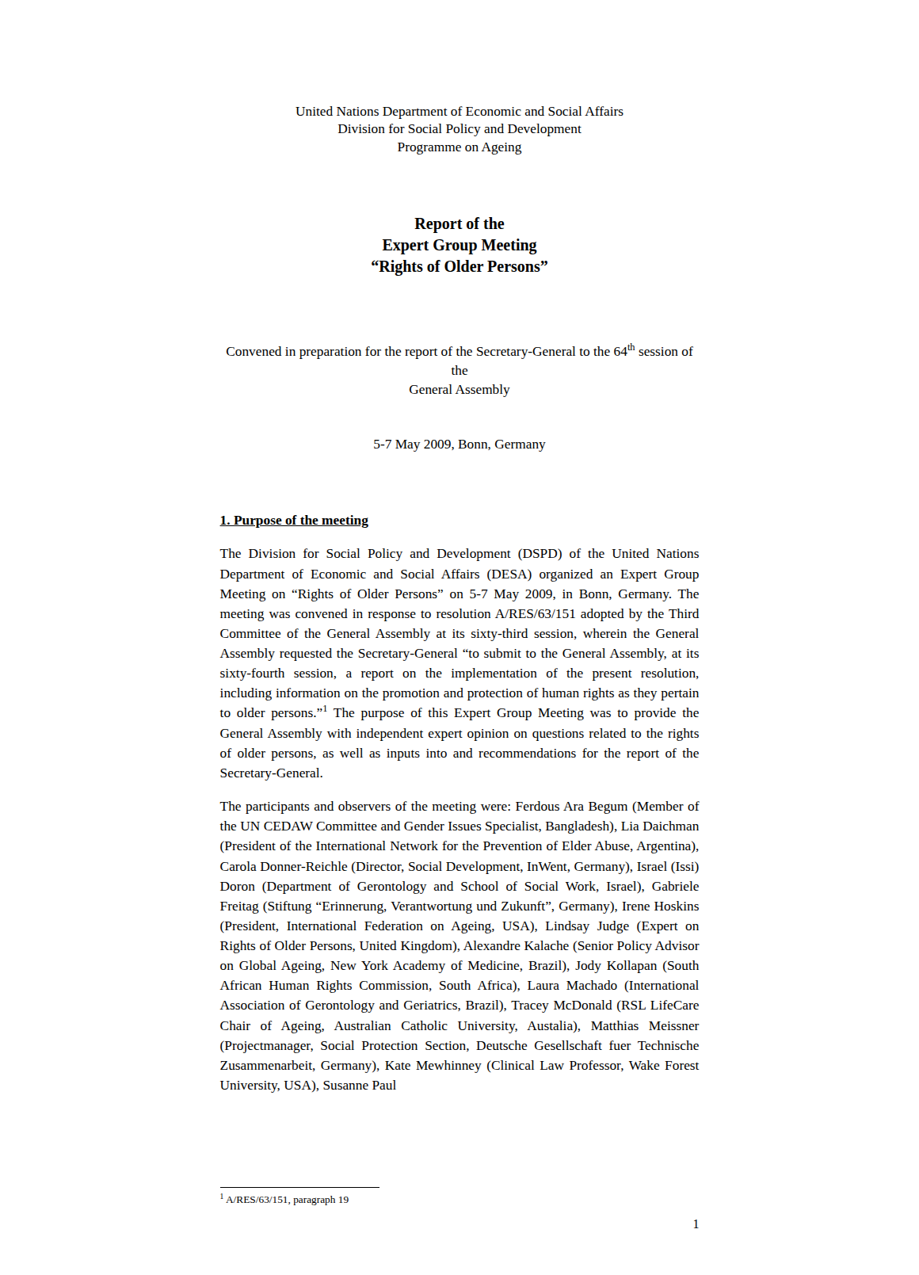United Nations Department of Economic and Social Affairs
Division for Social Policy and Development
Programme on Ageing
Report of the
Expert Group Meeting
“Rights of Older Persons”
Convened in preparation for the report of the Secretary-General to the 64th session of the
General Assembly
5-7 May 2009, Bonn, Germany
1. Purpose of the meeting
The Division for Social Policy and Development (DSPD) of the United Nations Department of Economic and Social Affairs (DESA) organized an Expert Group Meeting on “Rights of Older Persons” on 5-7 May 2009, in Bonn, Germany. The meeting was convened in response to resolution A/RES/63/151 adopted by the Third Committee of the General Assembly at its sixty-third session, wherein the General Assembly requested the Secretary-General “to submit to the General Assembly, at its sixty-fourth session, a report on the implementation of the present resolution, including information on the promotion and protection of human rights as they pertain to older persons.”1 The purpose of this Expert Group Meeting was to provide the General Assembly with independent expert opinion on questions related to the rights of older persons, as well as inputs into and recommendations for the report of the Secretary-General.
The participants and observers of the meeting were: Ferdous Ara Begum (Member of the UN CEDAW Committee and Gender Issues Specialist, Bangladesh), Lia Daichman (President of the International Network for the Prevention of Elder Abuse, Argentina), Carola Donner-Reichle (Director, Social Development, InWent, Germany), Israel (Issi) Doron (Department of Gerontology and School of Social Work, Israel), Gabriele Freitag (Stiftung “Erinnerung, Verantwortung und Zukunft”, Germany), Irene Hoskins (President, International Federation on Ageing, USA), Lindsay Judge (Expert on Rights of Older Persons, United Kingdom), Alexandre Kalache (Senior Policy Advisor on Global Ageing, New York Academy of Medicine, Brazil), Jody Kollapan (South African Human Rights Commission, South Africa), Laura Machado (International Association of Gerontology and Geriatrics, Brazil), Tracey McDonald (RSL LifeCare Chair of Ageing, Australian Catholic University, Austalia), Matthias Meissner (Projectmanager, Social Protection Section, Deutsche Gesellschaft fuer Technische Zusammenarbeit, Germany), Kate Mewhinney (Clinical Law Professor, Wake Forest University, USA), Susanne Paul
1 A/RES/63/151, paragraph 19
1